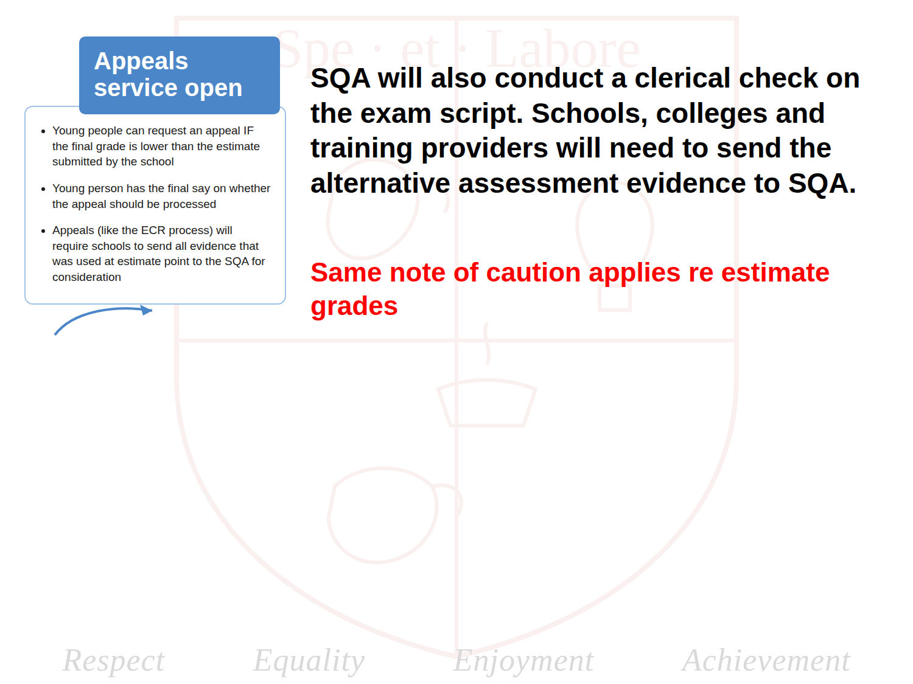Spe · et · Labore
Appeals
service open
Young people can request an appeal IF the final grade is lower than the estimate submitted by the school
Young person has the final say on whether the appeal should be processed
Appeals (like the ECR process) will require schools to send all evidence that was used at estimate point to the SQA for consideration
SQA will also conduct a clerical check on the exam script. Schools, colleges and training providers will need to send the alternative assessment evidence to SQA.
Same note of caution applies re estimate grades
Respect Equality Enjoyment Achievement